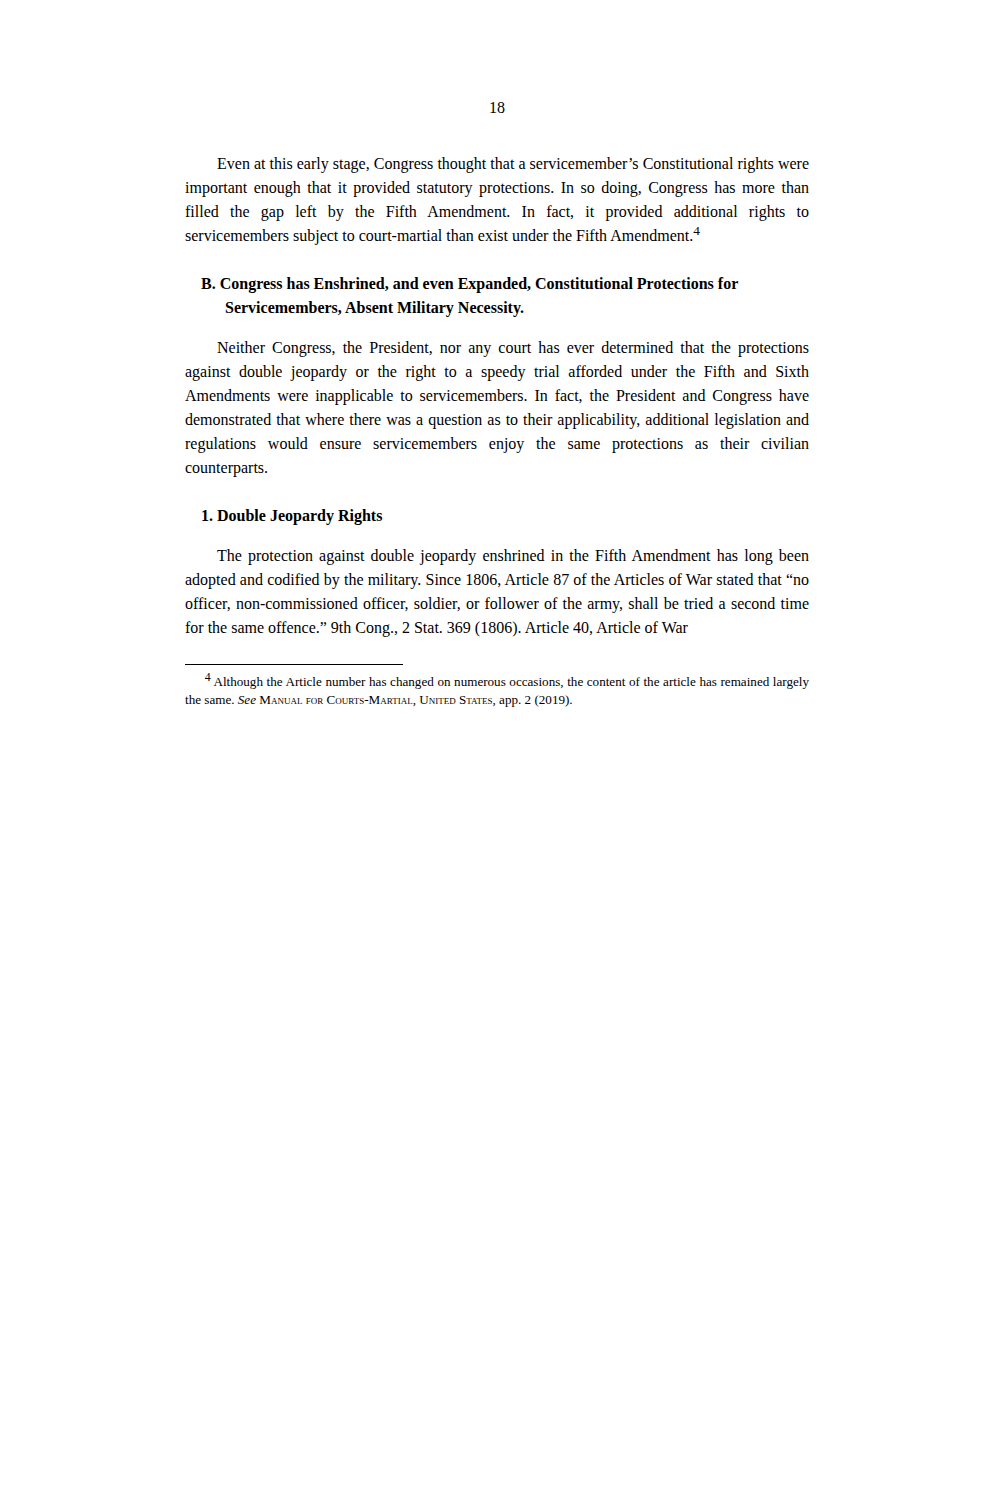18
Even at this early stage, Congress thought that a servicemember’s Constitutional rights were important enough that it provided statutory protections. In so doing, Congress has more than filled the gap left by the Fifth Amendment. In fact, it provided additional rights to servicemembers subject to court-martial than exist under the Fifth Amendment.4
B. Congress has Enshrined, and even Expanded, Constitutional Protections for Servicemembers, Absent Military Necessity.
Neither Congress, the President, nor any court has ever determined that the protections against double jeopardy or the right to a speedy trial afforded under the Fifth and Sixth Amendments were inapplicable to servicemembers. In fact, the President and Congress have demonstrated that where there was a question as to their applicability, additional legislation and regulations would ensure servicemembers enjoy the same protections as their civilian counterparts.
1. Double Jeopardy Rights
The protection against double jeopardy enshrined in the Fifth Amendment has long been adopted and codified by the military. Since 1806, Article 87 of the Articles of War stated that “no officer, non-commissioned officer, soldier, or follower of the army, shall be tried a second time for the same offence.” 9th Cong., 2 Stat. 369 (1806). Article 40, Article of War
4 Although the Article number has changed on numerous occasions, the content of the article has remained largely the same. See Manual for Courts-Martial, United States, app. 2 (2019).